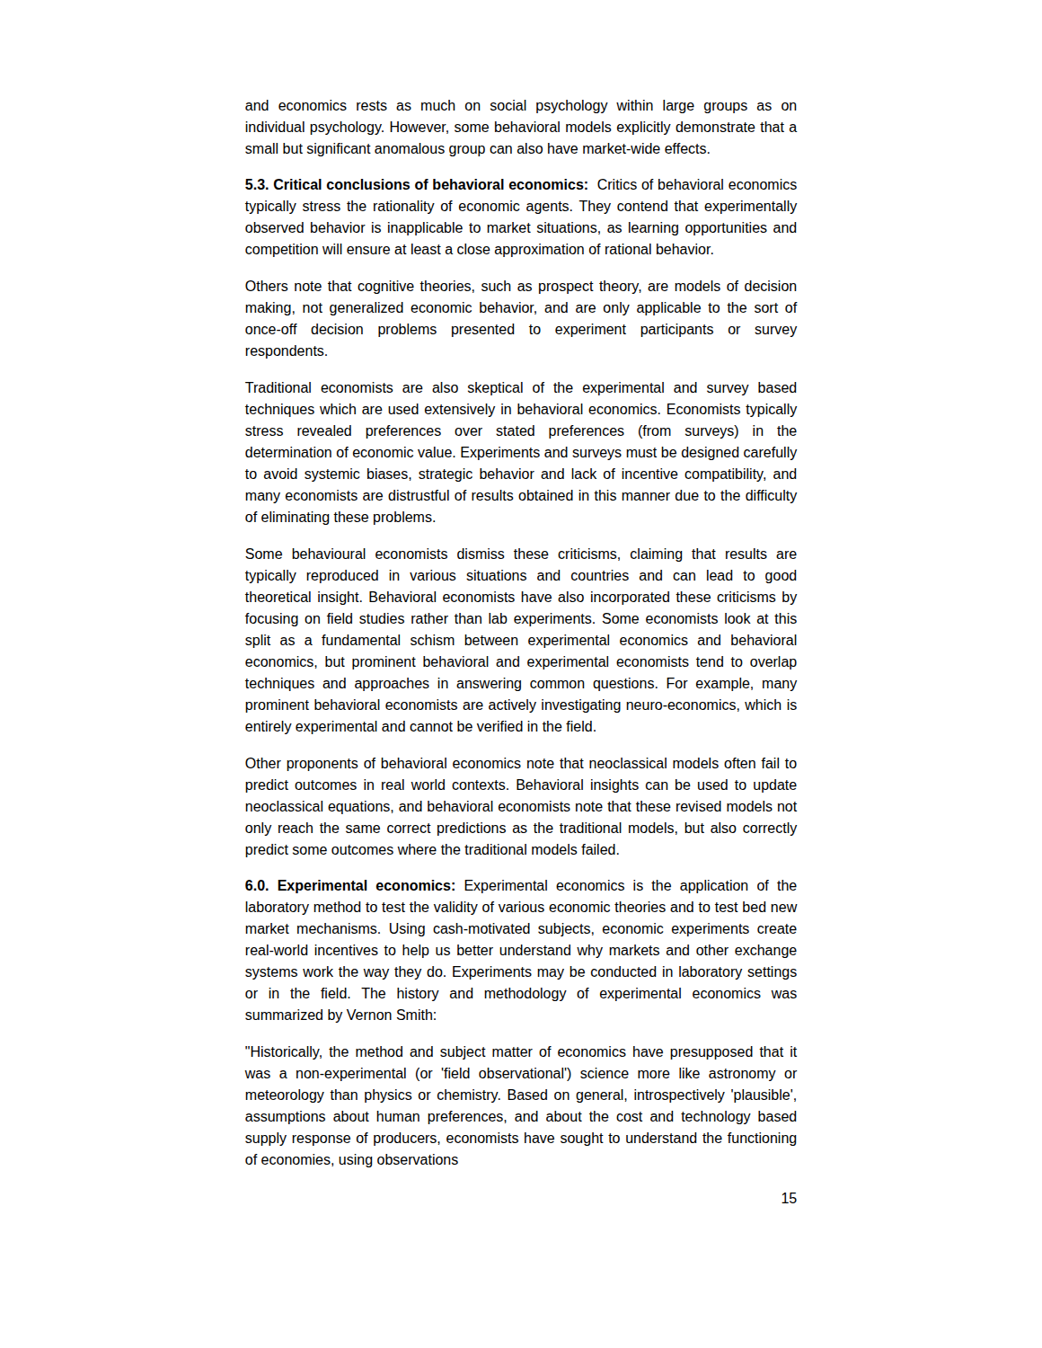and economics rests as much on social psychology within large groups as on individual psychology. However, some behavioral models explicitly demonstrate that a small but significant anomalous group can also have market-wide effects.
5.3. Critical conclusions of behavioral economics: Critics of behavioral economics typically stress the rationality of economic agents. They contend that experimentally observed behavior is inapplicable to market situations, as learning opportunities and competition will ensure at least a close approximation of rational behavior.
Others note that cognitive theories, such as prospect theory, are models of decision making, not generalized economic behavior, and are only applicable to the sort of once-off decision problems presented to experiment participants or survey respondents.
Traditional economists are also skeptical of the experimental and survey based techniques which are used extensively in behavioral economics. Economists typically stress revealed preferences over stated preferences (from surveys) in the determination of economic value. Experiments and surveys must be designed carefully to avoid systemic biases, strategic behavior and lack of incentive compatibility, and many economists are distrustful of results obtained in this manner due to the difficulty of eliminating these problems.
Some behavioural economists dismiss these criticisms, claiming that results are typically reproduced in various situations and countries and can lead to good theoretical insight. Behavioral economists have also incorporated these criticisms by focusing on field studies rather than lab experiments. Some economists look at this split as a fundamental schism between experimental economics and behavioral economics, but prominent behavioral and experimental economists tend to overlap techniques and approaches in answering common questions. For example, many prominent behavioral economists are actively investigating neuro-economics, which is entirely experimental and cannot be verified in the field.
Other proponents of behavioral economics note that neoclassical models often fail to predict outcomes in real world contexts. Behavioral insights can be used to update neoclassical equations, and behavioral economists note that these revised models not only reach the same correct predictions as the traditional models, but also correctly predict some outcomes where the traditional models failed.
6.0. Experimental economics: Experimental economics is the application of the laboratory method to test the validity of various economic theories and to test bed new market mechanisms. Using cash-motivated subjects, economic experiments create real-world incentives to help us better understand why markets and other exchange systems work the way they do. Experiments may be conducted in laboratory settings or in the field. The history and methodology of experimental economics was summarized by Vernon Smith:
"Historically, the method and subject matter of economics have presupposed that it was a non-experimental (or 'field observational') science more like astronomy or meteorology than physics or chemistry. Based on general, introspectively 'plausible', assumptions about human preferences, and about the cost and technology based supply response of producers, economists have sought to understand the functioning of economies, using observations
15